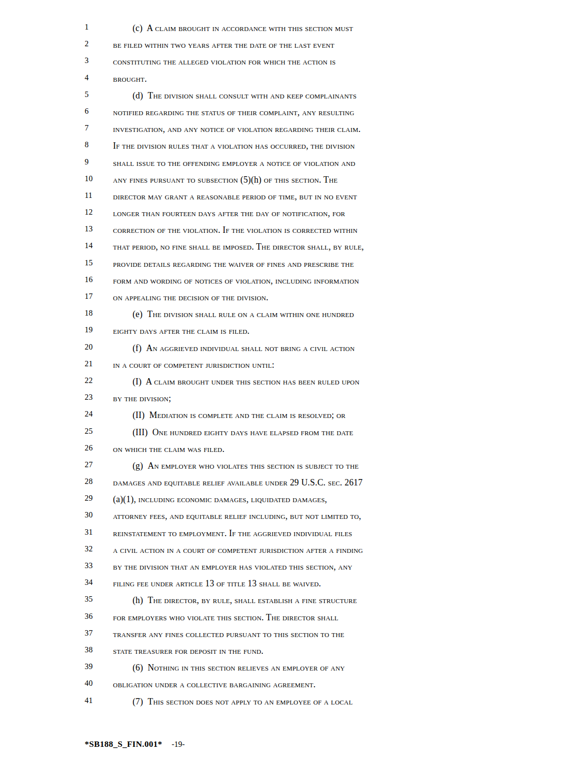(c) A claim brought in accordance with this section must
be filed within two years after the date of the last event
constituting the alleged violation for which the action is
brought.
(d) The division shall consult with and keep complainants
notified regarding the status of their complaint, any resulting
investigation, and any notice of violation regarding their claim.
If the division rules that a violation has occurred, the division
shall issue to the offending employer a notice of violation and
any fines pursuant to subsection (5)(h) of this section. The
director may grant a reasonable period of time, but in no event
longer than fourteen days after the day of notification, for
correction of the violation. If the violation is corrected within
that period, no fine shall be imposed. The director shall, by rule,
provide details regarding the waiver of fines and prescribe the
form and wording of notices of violation, including information
on appealing the decision of the division.
(e) The division shall rule on a claim within one hundred
eighty days after the claim is filed.
(f) An aggrieved individual shall not bring a civil action
in a court of competent jurisdiction until:
(I) A claim brought under this section has been ruled upon
by the division;
(II) Mediation is complete and the claim is resolved; or
(III) One hundred eighty days have elapsed from the date
on which the claim was filed.
(g) An employer who violates this section is subject to the
damages and equitable relief available under 29 U.S.C. sec. 2617
(a)(1), including economic damages, liquidated damages,
attorney fees, and equitable relief including, but not limited to,
reinstatement to employment. If the aggrieved individual files
a civil action in a court of competent jurisdiction after a finding
by the division that an employer has violated this section, any
filing fee under article 13 of title 13 shall be waived.
(h) The director, by rule, shall establish a fine structure
for employers who violate this section. The director shall
transfer any fines collected pursuant to this section to the
state treasurer for deposit in the fund.
(6) Nothing in this section relieves an employer of any
obligation under a collective bargaining agreement.
(7) This section does not apply to an employee of a local
*SB188_S_FIN.001* -19-